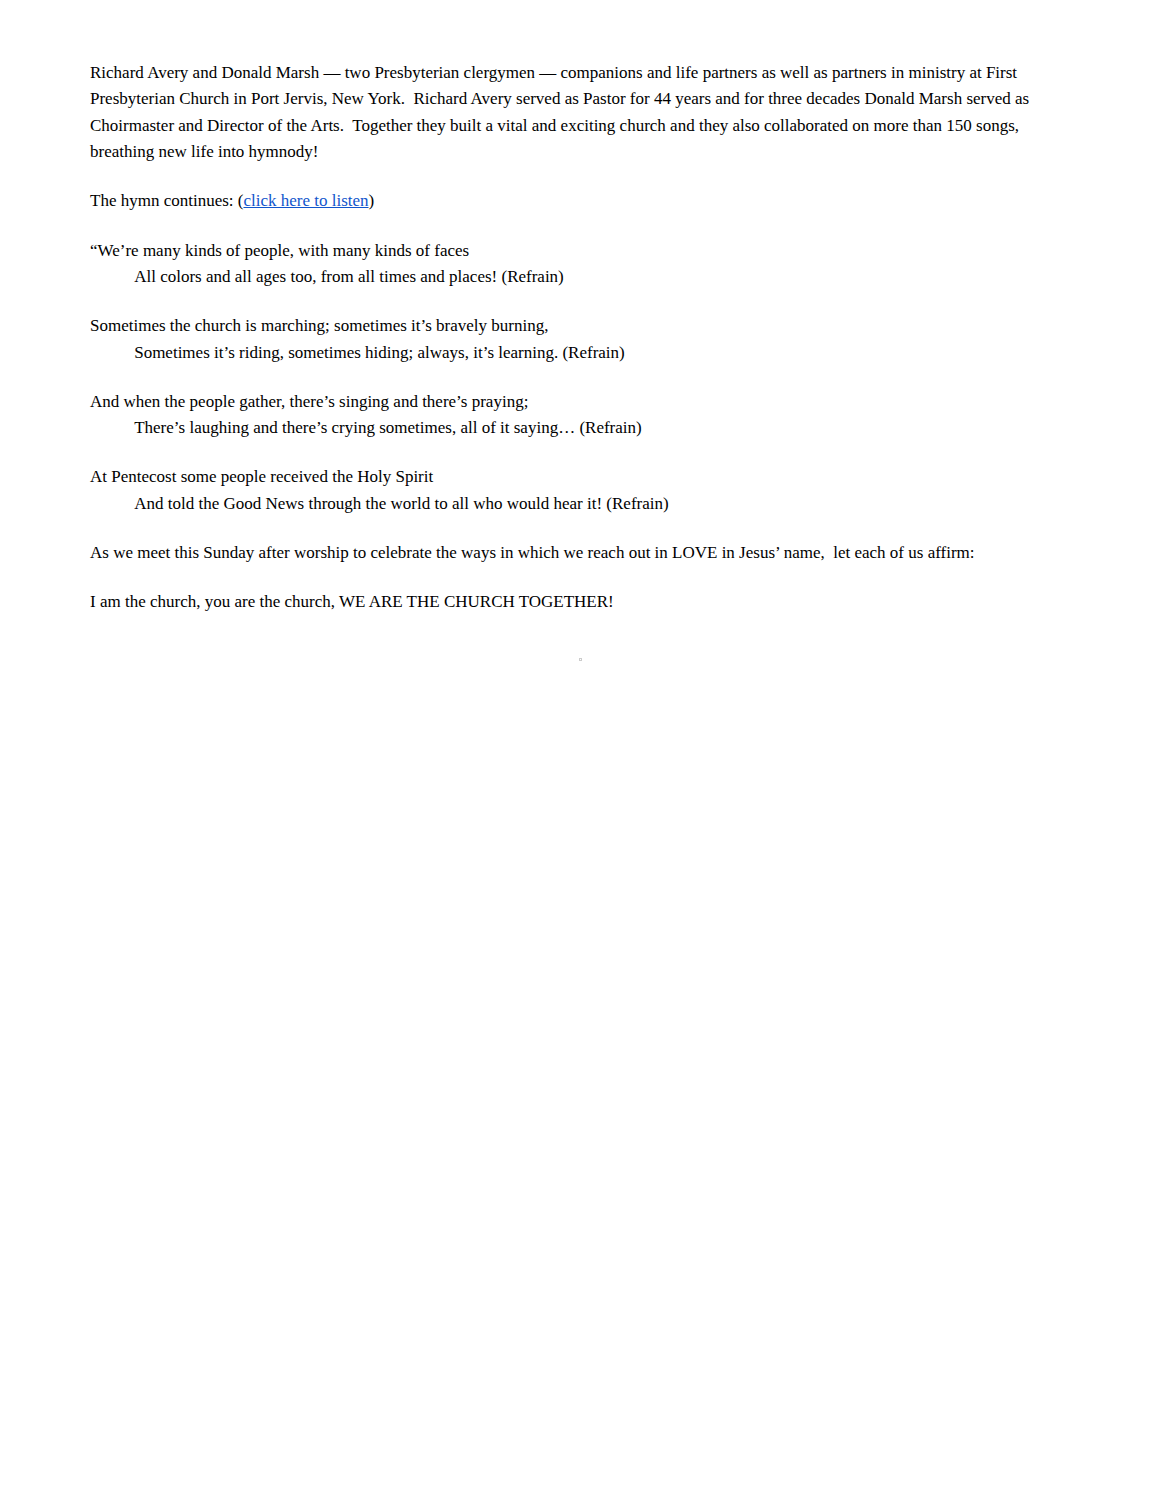Richard Avery and Donald Marsh — two Presbyterian clergymen — companions and life partners as well as partners in ministry at First Presbyterian Church in Port Jervis, New York. Richard Avery served as Pastor for 44 years and for three decades Donald Marsh served as Choirmaster and Director of the Arts. Together they built a vital and exciting church and they also collaborated on more than 150 songs, breathing new life into hymnody!
The hymn continues: (click here to listen)
“We’re many kinds of people, with many kinds of facesAll colors and all ages too, from all times and places! (Refrain)
Sometimes the church is marching; sometimes it’s bravely burning,Sometimes it’s riding, sometimes hiding; always, it’s learning. (Refrain)
And when the people gather, there’s singing and there’s praying;There’s laughing and there’s crying sometimes, all of it saying… (Refrain)
At Pentecost some people received the Holy SpiritAnd told the Good News through the world to all who would hear it! (Refrain)
As we meet this Sunday after worship to celebrate the ways in which we reach out in LOVE in Jesus’ name, let each of us affirm:
I am the church, you are the church, WE ARE THE CHURCH TOGETHER!